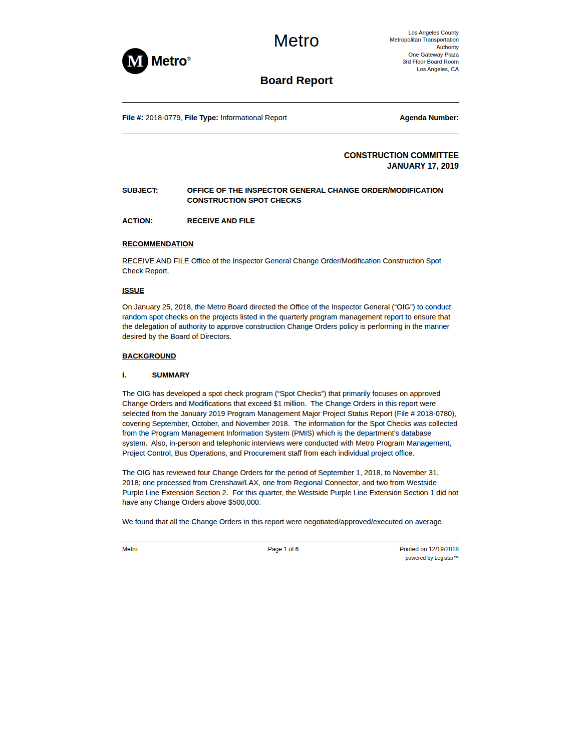M
Metro®
Metro
Board Report
Los Angeles County
Metropolitan Transportation
Authority
One Gateway Plaza
3rd Floor Board Room
Los Angeles, CA
File #: 2018-0779, File Type: Informational Report
Agenda Number:
CONSTRUCTION COMMITTEE
JANUARY 17, 2019
SUBJECT:
OFFICE OF THE INSPECTOR GENERAL CHANGE ORDER/MODIFICATION CONSTRUCTION SPOT CHECKS
ACTION:
RECEIVE AND FILE
RECOMMENDATION
RECEIVE AND FILE Office of the Inspector General Change Order/Modification Construction Spot Check Report.
ISSUE
On January 25, 2018, the Metro Board directed the Office of the Inspector General (“OIG”) to conduct random spot checks on the projects listed in the quarterly program management report to ensure that the delegation of authority to approve construction Change Orders policy is performing in the manner desired by the Board of Directors.
BACKGROUND
I. SUMMARY
The OIG has developed a spot check program (“Spot Checks”) that primarily focuses on approved Change Orders and Modifications that exceed $1 million. The Change Orders in this report were selected from the January 2019 Program Management Major Project Status Report (File # 2018-0780), covering September, October, and November 2018. The information for the Spot Checks was collected from the Program Management Information System (PMIS) which is the department’s database system. Also, in-person and telephonic interviews were conducted with Metro Program Management, Project Control, Bus Operations, and Procurement staff from each individual project office.
The OIG has reviewed four Change Orders for the period of September 1, 2018, to November 31, 2018; one processed from Crenshaw/LAX, one from Regional Connector, and two from Westside Purple Line Extension Section 2. For this quarter, the Westside Purple Line Extension Section 1 did not have any Change Orders above $500,000.
We found that all the Change Orders in this report were negotiated/approved/executed on average
Metro
Page 1 of 6
Printed on 12/19/2018
powered by Legistar™